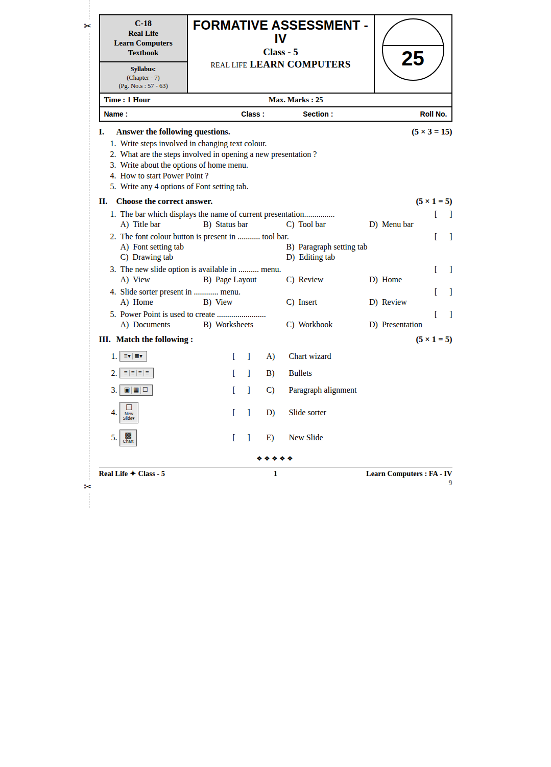✂
✂
C-18
Real Life
Learn Computers
Textbook
Syllabus:
(Chapter - 7)
(Pg. No.s : 57 - 63)
FORMATIVE ASSESSMENT - IV
Class - 5
REAL LIFE LEARN COMPUTERS
25
Time : 1 Hour
Max. Marks : 25
Name :
Class :
Section :
Roll No.
I.
Answer the following questions.
(5 × 3 = 15)
1. Write steps involved in changing text colour.
2. What are the steps involved in opening a new presentation ?
3. Write about the options of home menu.
4. How to start Power Point ?
5. Write any 4 options of Font setting tab.
II.
Choose the correct answer.
(5 × 1 = 5)
1. The bar which displays the name of current presentation............... [ ]
A) Title bar
B) Status bar
C) Tool bar
D) Menu bar
2. The font colour button is present in ........... tool bar. [ ]
A) Font setting tab
B) Paragraph setting tab
C) Drawing tab
D) Editing tab
3. The new slide option is available in .......... menu. [ ]
A) View
B) Page Layout
C) Review
D) Home
4. Slide sorter present in ............ menu. [ ]
A) Home
B) View
C) Insert
D) Review
5. Power Point is used to create ........................ [ ]
A) Documents
B) Worksheets
C) Workbook
D) Presentation
III.
Match the following :
(5 × 1 = 5)
| 1. | ≡▾ ≣▾ | [ ] | A) | Chart wizard |
| 2. | ≡ ≡ ≡ ≡ | [ ] | B) | Bullets |
| 3. | ▣ ▦ ☐ | [ ] | C) | Paragraph alignment |
| 4. | ☐ New Slide▾ | [ ] | D) | Slide sorter |
| 5. | ▩ Chart | [ ] | E) | New Slide |
❖❖❖❖❖
Real Life ✦ Class - 5
1
Learn Computers : FA - IV
9